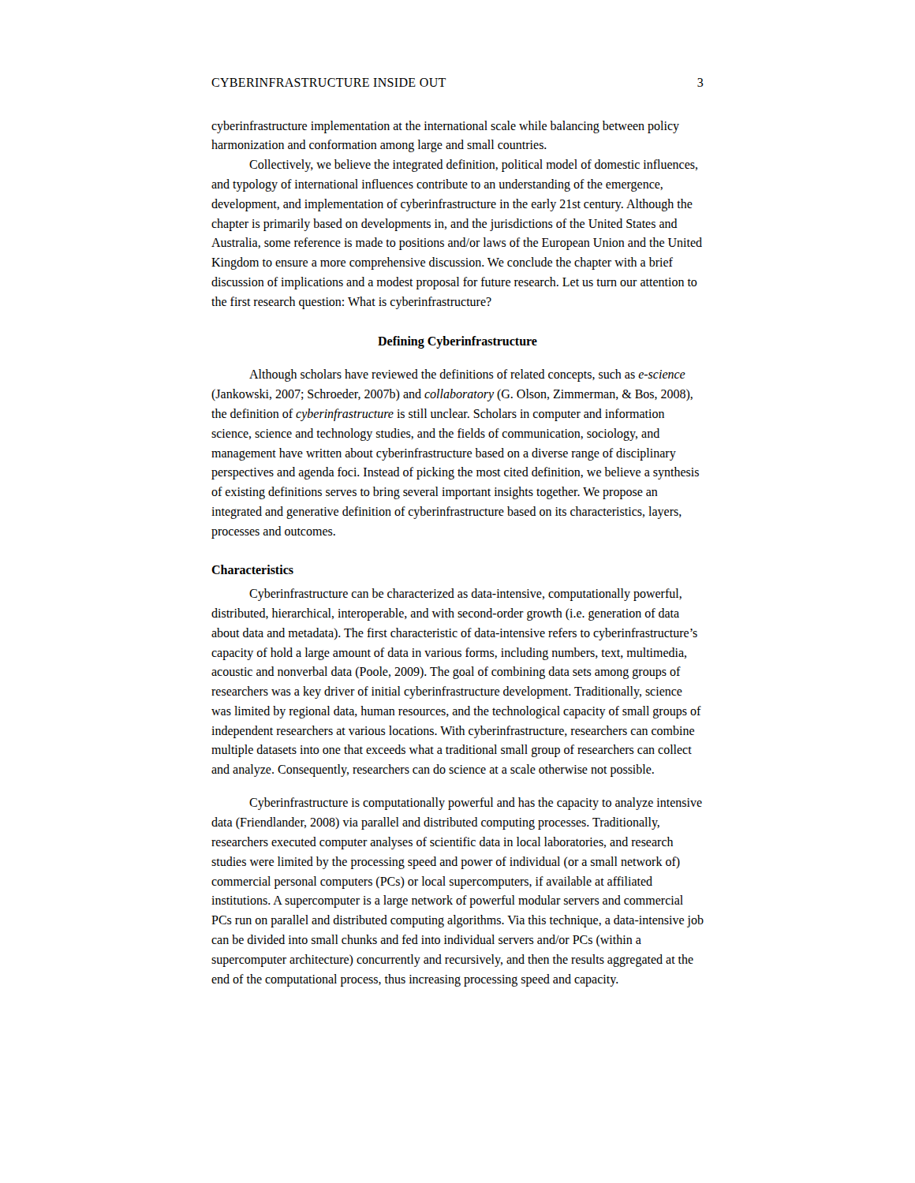Cyberinfrastructure Inside Out 3
cyberinfrastructure implementation at the international scale while balancing between policy harmonization and conformation among large and small countries.
Collectively, we believe the integrated definition, political model of domestic influences, and typology of international influences contribute to an understanding of the emergence, development, and implementation of cyberinfrastructure in the early 21st century. Although the chapter is primarily based on developments in, and the jurisdictions of the United States and Australia, some reference is made to positions and/or laws of the European Union and the United Kingdom to ensure a more comprehensive discussion. We conclude the chapter with a brief discussion of implications and a modest proposal for future research. Let us turn our attention to the first research question: What is cyberinfrastructure?
Defining Cyberinfrastructure
Although scholars have reviewed the definitions of related concepts, such as e-science (Jankowski, 2007; Schroeder, 2007b) and collaboratory (G. Olson, Zimmerman, & Bos, 2008), the definition of cyberinfrastructure is still unclear. Scholars in computer and information science, science and technology studies, and the fields of communication, sociology, and management have written about cyberinfrastructure based on a diverse range of disciplinary perspectives and agenda foci. Instead of picking the most cited definition, we believe a synthesis of existing definitions serves to bring several important insights together. We propose an integrated and generative definition of cyberinfrastructure based on its characteristics, layers, processes and outcomes.
Characteristics
Cyberinfrastructure can be characterized as data-intensive, computationally powerful, distributed, hierarchical, interoperable, and with second-order growth (i.e. generation of data about data and metadata). The first characteristic of data-intensive refers to cyberinfrastructure’s capacity of hold a large amount of data in various forms, including numbers, text, multimedia, acoustic and nonverbal data (Poole, 2009). The goal of combining data sets among groups of researchers was a key driver of initial cyberinfrastructure development. Traditionally, science was limited by regional data, human resources, and the technological capacity of small groups of independent researchers at various locations. With cyberinfrastructure, researchers can combine multiple datasets into one that exceeds what a traditional small group of researchers can collect and analyze. Consequently, researchers can do science at a scale otherwise not possible.
Cyberinfrastructure is computationally powerful and has the capacity to analyze intensive data (Friendlander, 2008) via parallel and distributed computing processes. Traditionally, researchers executed computer analyses of scientific data in local laboratories, and research studies were limited by the processing speed and power of individual (or a small network of) commercial personal computers (PCs) or local supercomputers, if available at affiliated institutions. A supercomputer is a large network of powerful modular servers and commercial PCs run on parallel and distributed computing algorithms. Via this technique, a data-intensive job can be divided into small chunks and fed into individual servers and/or PCs (within a supercomputer architecture) concurrently and recursively, and then the results aggregated at the end of the computational process, thus increasing processing speed and capacity.